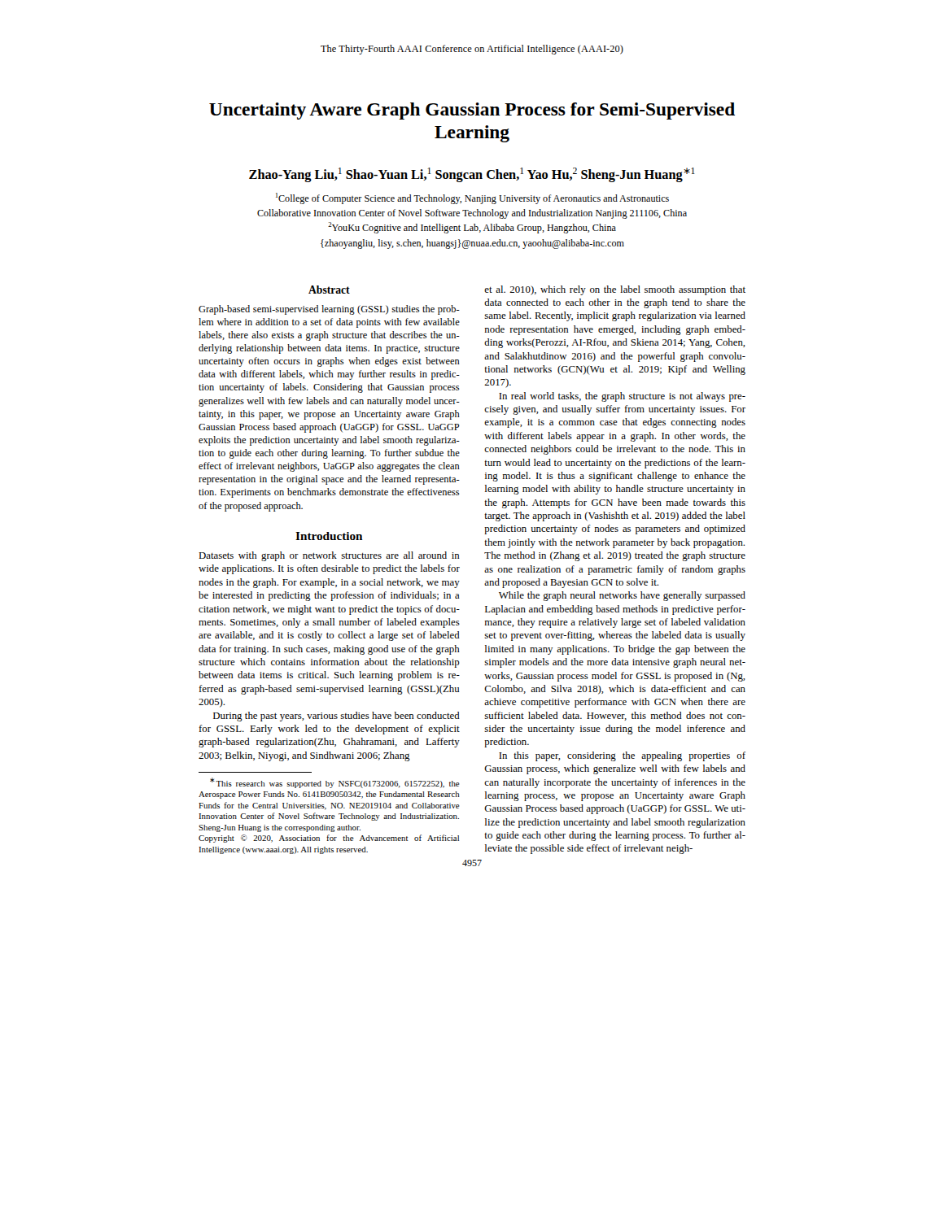The Thirty-Fourth AAAI Conference on Artificial Intelligence (AAAI-20)
Uncertainty Aware Graph Gaussian Process for Semi-Supervised Learning
Zhao-Yang Liu,1 Shao-Yuan Li,1 Songcan Chen,1 Yao Hu,2 Sheng-Jun Huang∗1
1College of Computer Science and Technology, Nanjing University of Aeronautics and Astronautics
Collaborative Innovation Center of Novel Software Technology and Industrialization Nanjing 211106, China
2YouKu Cognitive and Intelligent Lab, Alibaba Group, Hangzhou, China
{zhaoyangliu, lisy, s.chen, huangsj}@nuaa.edu.cn, yaoohu@alibaba-inc.com
Abstract
Graph-based semi-supervised learning (GSSL) studies the problem where in addition to a set of data points with few available labels, there also exists a graph structure that describes the underlying relationship between data items. In practice, structure uncertainty often occurs in graphs when edges exist between data with different labels, which may further results in prediction uncertainty of labels. Considering that Gaussian process generalizes well with few labels and can naturally model uncertainty, in this paper, we propose an Uncertainty aware Graph Gaussian Process based approach (UaGGP) for GSSL. UaGGP exploits the prediction uncertainty and label smooth regularization to guide each other during learning. To further subdue the effect of irrelevant neighbors, UaGGP also aggregates the clean representation in the original space and the learned representation. Experiments on benchmarks demonstrate the effectiveness of the proposed approach.
Introduction
Datasets with graph or network structures are all around in wide applications. It is often desirable to predict the labels for nodes in the graph. For example, in a social network, we may be interested in predicting the profession of individuals; in a citation network, we might want to predict the topics of documents. Sometimes, only a small number of labeled examples are available, and it is costly to collect a large set of labeled data for training. In such cases, making good use of the graph structure which contains information about the relationship between data items is critical. Such learning problem is referred as graph-based semi-supervised learning (GSSL)(Zhu 2005).
During the past years, various studies have been conducted for GSSL. Early work led to the development of explicit graph-based regularization(Zhu, Ghahramani, and Lafferty 2003; Belkin, Niyogi, and Sindhwani 2006; Zhang
∗This research was supported by NSFC(61732006, 61572252), the Aerospace Power Funds No. 6141B09050342, the Fundamental Research Funds for the Central Universities, NO. NE2019104 and Collaborative Innovation Center of Novel Software Technology and Industrialization. Sheng-Jun Huang is the corresponding author.
Copyright © 2020, Association for the Advancement of Artificial Intelligence (www.aaai.org). All rights reserved.
et al. 2010), which rely on the label smooth assumption that data connected to each other in the graph tend to share the same label. Recently, implicit graph regularization via learned node representation have emerged, including graph embedding works(Perozzi, AI-Rfou, and Skiena 2014; Yang, Cohen, and Salakhutdinow 2016) and the powerful graph convolutional networks (GCN)(Wu et al. 2019; Kipf and Welling 2017).
In real world tasks, the graph structure is not always precisely given, and usually suffer from uncertainty issues. For example, it is a common case that edges connecting nodes with different labels appear in a graph. In other words, the connected neighbors could be irrelevant to the node. This in turn would lead to uncertainty on the predictions of the learning model. It is thus a significant challenge to enhance the learning model with ability to handle structure uncertainty in the graph. Attempts for GCN have been made towards this target. The approach in (Vashishth et al. 2019) added the label prediction uncertainty of nodes as parameters and optimized them jointly with the network parameter by back propagation. The method in (Zhang et al. 2019) treated the graph structure as one realization of a parametric family of random graphs and proposed a Bayesian GCN to solve it.
While the graph neural networks have generally surpassed Laplacian and embedding based methods in predictive performance, they require a relatively large set of labeled validation set to prevent over-fitting, whereas the labeled data is usually limited in many applications. To bridge the gap between the simpler models and the more data intensive graph neural networks, Gaussian process model for GSSL is proposed in (Ng, Colombo, and Silva 2018), which is data-efficient and can achieve competitive performance with GCN when there are sufficient labeled data. However, this method does not consider the uncertainty issue during the model inference and prediction.
In this paper, considering the appealing properties of Gaussian process, which generalize well with few labels and can naturally incorporate the uncertainty of inferences in the learning process, we propose an Uncertainty aware Graph Gaussian Process based approach (UaGGP) for GSSL. We utilize the prediction uncertainty and label smooth regularization to guide each other during the learning process. To further alleviate the possible side effect of irrelevant neigh-
4957